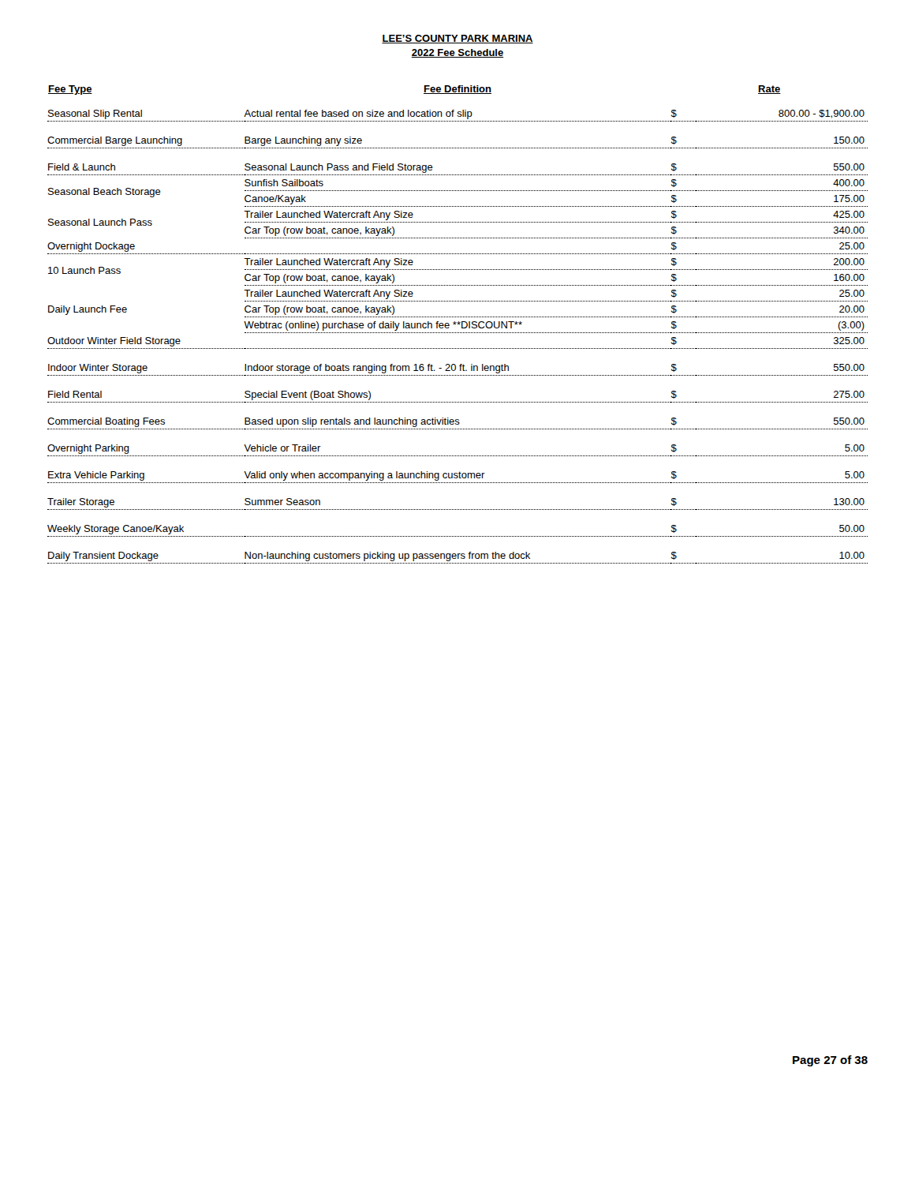LEE’S COUNTY PARK MARINA
2022 Fee Schedule
| Fee Type | Fee Definition | Rate |
| --- | --- | --- |
| Seasonal Slip Rental | Actual rental fee based on size and location of slip | $ | 800.00 - $1,900.00 |
| Commercial Barge Launching | Barge Launching any size | $ | 150.00 |
| Field & Launch | Seasonal Launch Pass and Field Storage | $ | 550.00 |
| Seasonal Beach Storage | Sunfish Sailboats | $ | 400.00 |
| Canoe/Kayak | $ | 175.00 |
| Seasonal Launch Pass | Trailer Launched Watercraft Any Size | $ | 425.00 |
| Car Top (row boat, canoe, kayak) | $ | 340.00 |
| Overnight Dockage | | $ | 25.00 |
| 10 Launch Pass | Trailer Launched Watercraft Any Size | $ | 200.00 |
| Car Top (row boat, canoe, kayak) | $ | 160.00 |
| Daily Launch Fee | Trailer Launched Watercraft Any Size | $ | 25.00 |
| Car Top (row boat, canoe, kayak) | $ | 20.00 |
| Webtrac (online) purchase of daily launch fee **DISCOUNT** | $ | (3.00) |
| Outdoor Winter Field Storage | | $ | 325.00 |
| Indoor Winter Storage | Indoor storage of boats ranging from 16 ft. - 20 ft. in length | $ | 550.00 |
| Field Rental | Special Event (Boat Shows) | $ | 275.00 |
| Commercial Boating Fees | Based upon slip rentals and launching activities | $ | 550.00 |
| Overnight Parking | Vehicle or Trailer | $ | 5.00 |
| Extra Vehicle Parking | Valid only when accompanying a launching customer | $ | 5.00 |
| Trailer Storage | Summer Season | $ | 130.00 |
| Weekly Storage Canoe/Kayak | | $ | 50.00 |
| Daily Transient Dockage | Non-launching customers picking up passengers from the dock | $ | 10.00 |
Page 27 of 38